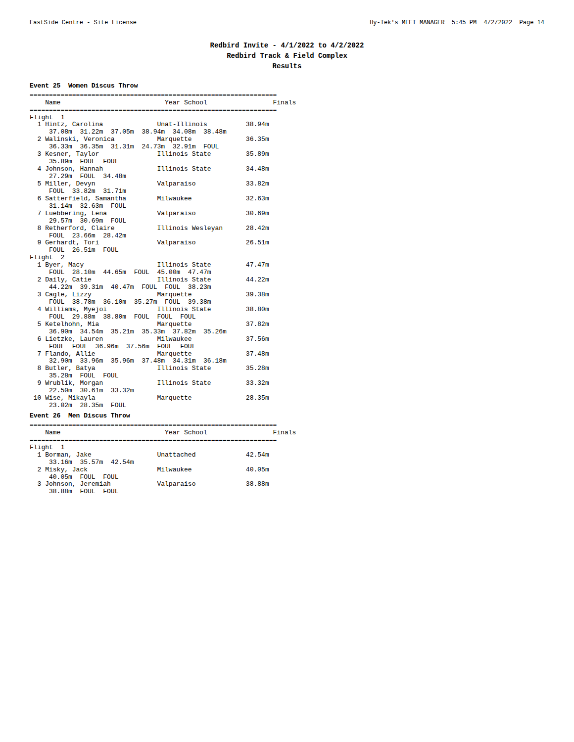EastSide Centre - Site License Hy-Tek's MEET MANAGER 5:45 PM 4/2/2022 Page 14
Redbird Invite - 4/1/2022 to 4/2/2022
Redbird Track & Field Complex
Results
Event 25 Women Discus Throw
================================================================
    Name                           Year School                 Finals
================================================================
Flight  1
  1 Hintz, Carolina              Unat-Illinois          38.94m
     37.08m  31.22m  37.05m  38.94m  34.08m  38.48m
  2 Walinski, Veronica           Marquette              36.35m
     36.33m  36.35m  31.31m  24.73m  32.91m  FOUL
  3 Kesner, Taylor               Illinois State         35.89m
     35.89m  FOUL  FOUL
  4 Johnson, Hannah              Illinois State         34.48m
     27.29m  FOUL  34.48m
  5 Miller, Devyn                Valparaiso             33.82m
     FOUL  33.82m  31.71m
  6 Satterfield, Samantha        Milwaukee              32.63m
     31.14m  32.63m  FOUL
  7 Luebbering, Lena             Valparaiso             30.69m
     29.57m  30.69m  FOUL
  8 Retherford, Claire           Illinois Wesleyan      28.42m
     FOUL  23.66m  28.42m
  9 Gerhardt, Tori               Valparaiso             26.51m
     FOUL  26.51m  FOUL
Flight  2
  1 Byer, Macy                   Illinois State         47.47m
     FOUL  28.10m  44.65m  FOUL  45.00m  47.47m
  2 Daily, Catie                 Illinois State         44.22m
     44.22m  39.31m  40.47m  FOUL  FOUL  38.23m
  3 Cagle, Lizzy                 Marquette              39.38m
     FOUL  38.78m  36.10m  35.27m  FOUL  39.38m
  4 Williams, Myejoi             Illinois State         38.80m
     FOUL  29.88m  38.80m  FOUL  FOUL  FOUL
  5 Ketelhohn, Mia               Marquette              37.82m
     36.90m  34.54m  35.21m  35.33m  37.82m  35.26m
  6 Lietzke, Lauren              Milwaukee              37.56m
     FOUL  FOUL  36.96m  37.56m  FOUL  FOUL
  7 Flando, Allie                Marquette              37.48m
     32.90m  33.96m  35.96m  37.48m  34.31m  36.18m
  8 Butler, Batya                Illinois State         35.28m
     35.28m  FOUL  FOUL
  9 Wrublik, Morgan              Illinois State         33.32m
     22.50m  30.61m  33.32m
 10 Wise, Mikayla                Marquette              28.35m
     23.02m  28.35m  FOUL
Event 26 Men Discus Throw
================================================================
    Name                           Year School                 Finals
================================================================
Flight  1
  1 Borman, Jake                 Unattached             42.54m
     33.16m  35.57m  42.54m
  2 Misky, Jack                  Milwaukee              40.05m
     40.05m  FOUL  FOUL
  3 Johnson, Jeremiah            Valparaiso             38.88m
     38.88m  FOUL  FOUL